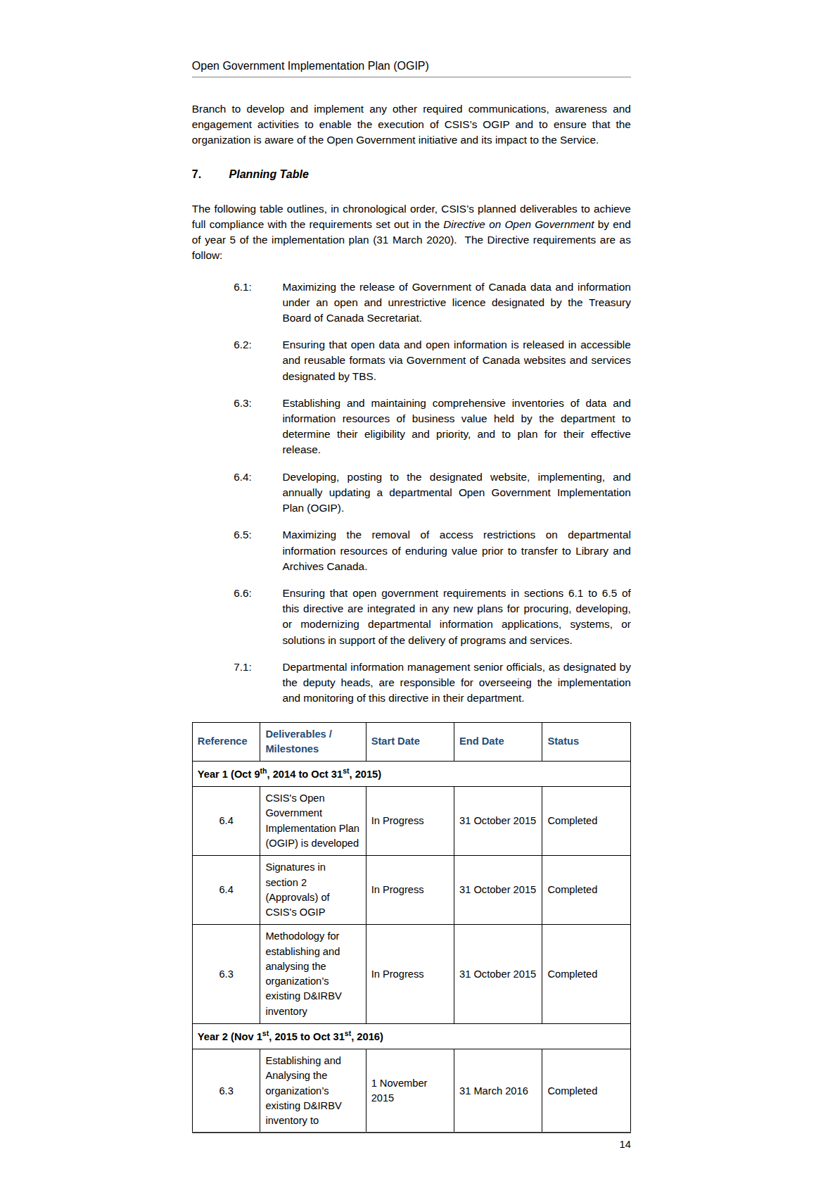Open Government Implementation Plan (OGIP)
Branch to develop and implement any other required communications, awareness and engagement activities to enable the execution of CSIS’s OGIP and to ensure that the organization is aware of the Open Government initiative and its impact to the Service.
7. Planning Table
The following table outlines, in chronological order, CSIS’s planned deliverables to achieve full compliance with the requirements set out in the Directive on Open Government by end of year 5 of the implementation plan (31 March 2020). The Directive requirements are as follow:
6.1:
Maximizing the release of Government of Canada data and information under an open and unrestrictive licence designated by the Treasury Board of Canada Secretariat.
6.2:
Ensuring that open data and open information is released in accessible and reusable formats via Government of Canada websites and services designated by TBS.
6.3:
Establishing and maintaining comprehensive inventories of data and information resources of business value held by the department to determine their eligibility and priority, and to plan for their effective release.
6.4:
Developing, posting to the designated website, implementing, and annually updating a departmental Open Government Implementation Plan (OGIP).
6.5:
Maximizing the removal of access restrictions on departmental information resources of enduring value prior to transfer to Library and Archives Canada.
6.6:
Ensuring that open government requirements in sections 6.1 to 6.5 of this directive are integrated in any new plans for procuring, developing, or modernizing departmental information applications, systems, or solutions in support of the delivery of programs and services.
7.1:
Departmental information management senior officials, as designated by the deputy heads, are responsible for overseeing the implementation and monitoring of this directive in their department.
| Reference | Deliverables / Milestones | Start Date | End Date | Status |
| --- | --- | --- | --- | --- |
| Year 1 (Oct 9 th , 2014 to Oct 31 st , 2015) |
| 6.4 | CSIS's Open Government Implementation Plan (OGIP) is developed | In Progress | 31 October 2015 | Completed |
| 6.4 | Signatures in section 2 (Approvals) of CSIS's OGIP | In Progress | 31 October 2015 | Completed |
| 6.3 | Methodology for establishing and analysing the organization’s existing D&IRBV inventory | In Progress | 31 October 2015 | Completed |
| Year 2 (Nov 1 st , 2015 to Oct 31 st , 2016) |
| 6.3 | Establishing and Analysing the organization’s existing D&IRBV inventory to | 1 November 2015 | 31 March 2016 | Completed |
14